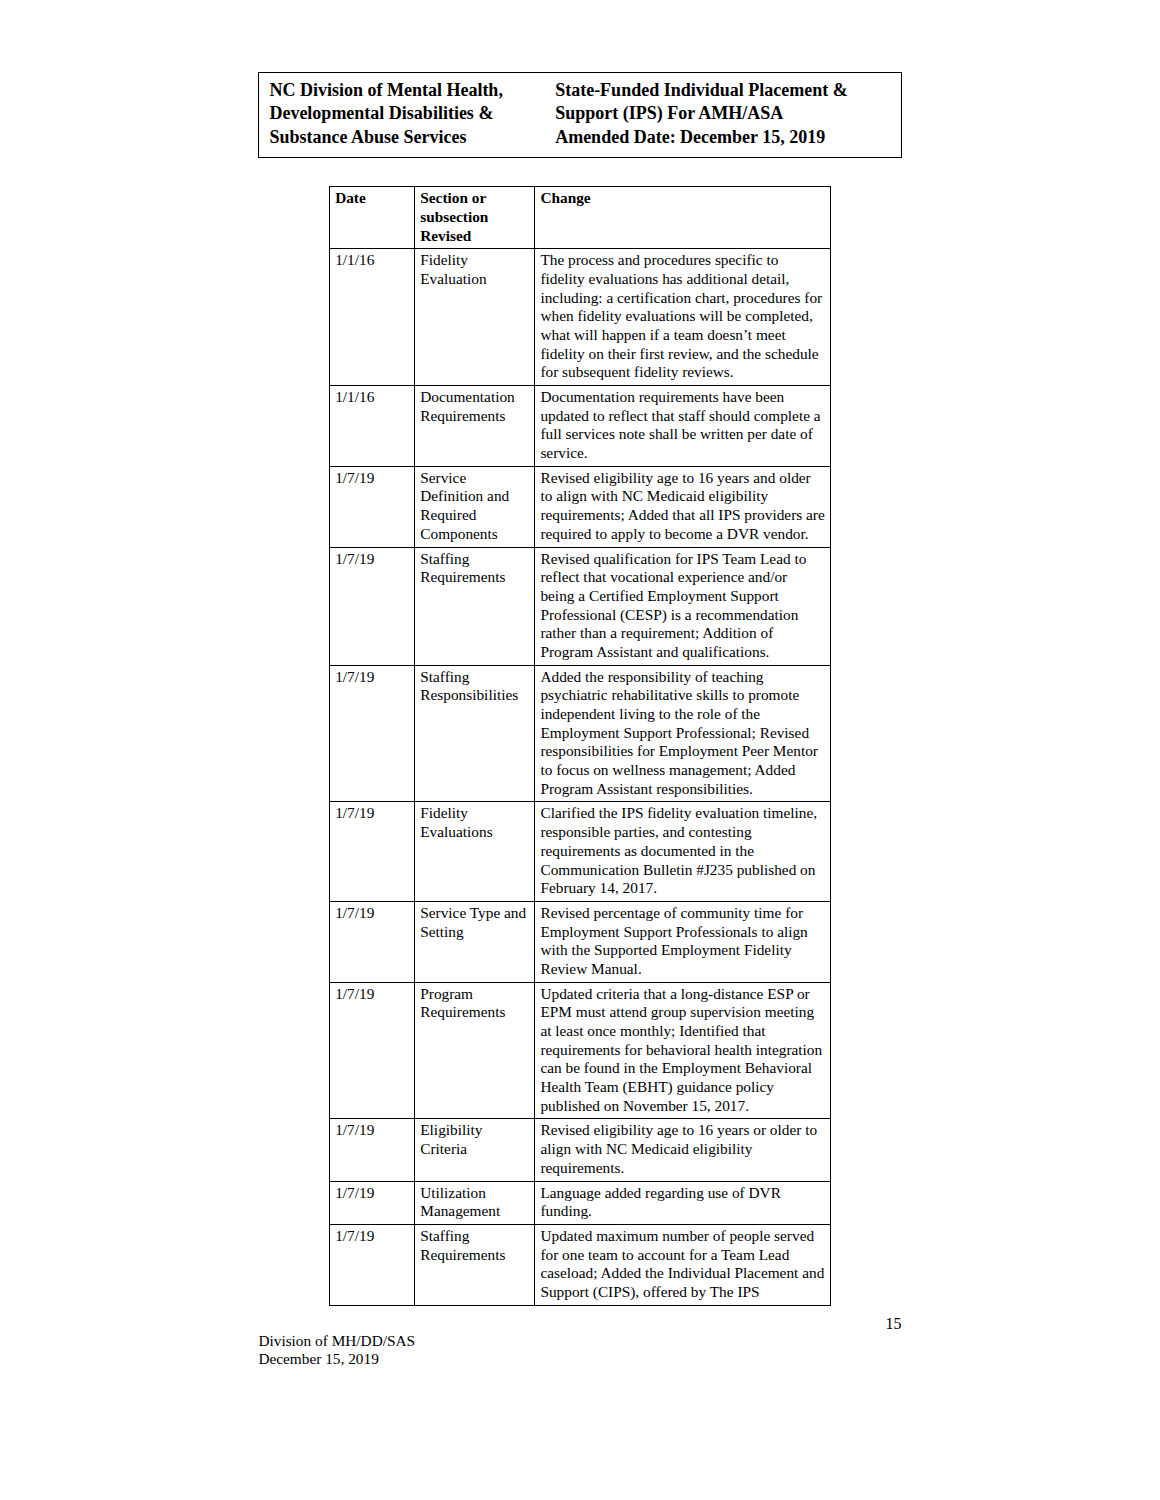| NC Division of Mental Health, Developmental Disabilities & Substance Abuse Services | State-Funded Individual Placement & Support (IPS) For AMH/ASA Amended Date: December 15, 2019 |
| Date | Section or subsection Revised | Change |
| --- | --- | --- |
| 1/1/16 | Fidelity Evaluation | The process and procedures specific to fidelity evaluations has additional detail, including: a certification chart, procedures for when fidelity evaluations will be completed, what will happen if a team doesn’t meet fidelity on their first review, and the schedule for subsequent fidelity reviews. |
| 1/1/16 | Documentation Requirements | Documentation requirements have been updated to reflect that staff should complete a full services note shall be written per date of service. |
| 1/7/19 | Service Definition and Required Components | Revised eligibility age to 16 years and older to align with NC Medicaid eligibility requirements; Added that all IPS providers are required to apply to become a DVR vendor. |
| 1/7/19 | Staffing Requirements | Revised qualification for IPS Team Lead to reflect that vocational experience and/or being a Certified Employment Support Professional (CESP) is a recommendation rather than a requirement; Addition of Program Assistant and qualifications. |
| 1/7/19 | Staffing Responsibilities | Added the responsibility of teaching psychiatric rehabilitative skills to promote independent living to the role of the Employment Support Professional; Revised responsibilities for Employment Peer Mentor to focus on wellness management; Added Program Assistant responsibilities. |
| 1/7/19 | Fidelity Evaluations | Clarified the IPS fidelity evaluation timeline, responsible parties, and contesting requirements as documented in the Communication Bulletin #J235 published on February 14, 2017. |
| 1/7/19 | Service Type and Setting | Revised percentage of community time for Employment Support Professionals to align with the Supported Employment Fidelity Review Manual. |
| 1/7/19 | Program Requirements | Updated criteria that a long-distance ESP or EPM must attend group supervision meeting at least once monthly; Identified that requirements for behavioral health integration can be found in the Employment Behavioral Health Team (EBHT) guidance policy published on November 15, 2017. |
| 1/7/19 | Eligibility Criteria | Revised eligibility age to 16 years or older to align with NC Medicaid eligibility requirements. |
| 1/7/19 | Utilization Management | Language added regarding use of DVR funding. |
| 1/7/19 | Staffing Requirements | Updated maximum number of people served for one team to account for a Team Lead caseload; Added the Individual Placement and Support (CIPS), offered by The IPS |
15
Division of MH/DD/SAS
December 15, 2019